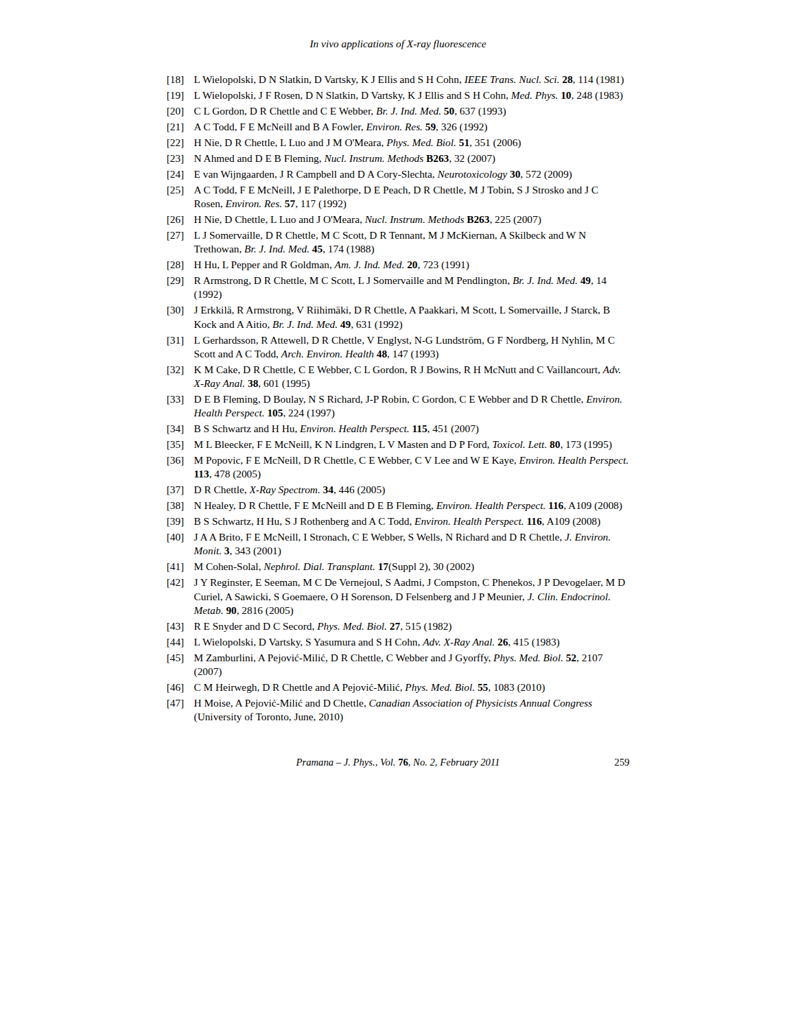In vivo applications of X-ray fluorescence
[18] L Wielopolski, D N Slatkin, D Vartsky, K J Ellis and S H Cohn, IEEE Trans. Nucl. Sci. 28, 114 (1981)
[19] L Wielopolski, J F Rosen, D N Slatkin, D Vartsky, K J Ellis and S H Cohn, Med. Phys. 10, 248 (1983)
[20] C L Gordon, D R Chettle and C E Webber, Br. J. Ind. Med. 50, 637 (1993)
[21] A C Todd, F E McNeill and B A Fowler, Environ. Res. 59, 326 (1992)
[22] H Nie, D R Chettle, L Luo and J M O'Meara, Phys. Med. Biol. 51, 351 (2006)
[23] N Ahmed and D E B Fleming, Nucl. Instrum. Methods B263, 32 (2007)
[24] E van Wijngaarden, J R Campbell and D A Cory-Slechta, Neurotoxicology 30, 572 (2009)
[25] A C Todd, F E McNeill, J E Palethorpe, D E Peach, D R Chettle, M J Tobin, S J Strosko and J C Rosen, Environ. Res. 57, 117 (1992)
[26] H Nie, D Chettle, L Luo and J O'Meara, Nucl. Instrum. Methods B263, 225 (2007)
[27] L J Somervaille, D R Chettle, M C Scott, D R Tennant, M J McKiernan, A Skilbeck and W N Trethowan, Br. J. Ind. Med. 45, 174 (1988)
[28] H Hu, L Pepper and R Goldman, Am. J. Ind. Med. 20, 723 (1991)
[29] R Armstrong, D R Chettle, M C Scott, L J Somervaille and M Pendlington, Br. J. Ind. Med. 49, 14 (1992)
[30] J Erkkilä, R Armstrong, V Riihimäki, D R Chettle, A Paakkari, M Scott, L Somervaille, J Starck, B Kock and A Aitio, Br. J. Ind. Med. 49, 631 (1992)
[31] L Gerhardsson, R Attewell, D R Chettle, V Englyst, N-G Lundström, G F Nordberg, H Nyhlin, M C Scott and A C Todd, Arch. Environ. Health 48, 147 (1993)
[32] K M Cake, D R Chettle, C E Webber, C L Gordon, R J Bowins, R H McNutt and C Vaillancourt, Adv. X-Ray Anal. 38, 601 (1995)
[33] D E B Fleming, D Boulay, N S Richard, J-P Robin, C Gordon, C E Webber and D R Chettle, Environ. Health Perspect. 105, 224 (1997)
[34] B S Schwartz and H Hu, Environ. Health Perspect. 115, 451 (2007)
[35] M L Bleecker, F E McNeill, K N Lindgren, L V Masten and D P Ford, Toxicol. Lett. 80, 173 (1995)
[36] M Popovic, F E McNeill, D R Chettle, C E Webber, C V Lee and W E Kaye, Environ. Health Perspect. 113, 478 (2005)
[37] D R Chettle, X-Ray Spectrom. 34, 446 (2005)
[38] N Healey, D R Chettle, F E McNeill and D E B Fleming, Environ. Health Perspect. 116, A109 (2008)
[39] B S Schwartz, H Hu, S J Rothenberg and A C Todd, Environ. Health Perspect. 116, A109 (2008)
[40] J A A Brito, F E McNeill, I Stronach, C E Webber, S Wells, N Richard and D R Chettle, J. Environ. Monit. 3, 343 (2001)
[41] M Cohen-Solal, Nephrol. Dial. Transplant. 17(Suppl 2), 30 (2002)
[42] J Y Reginster, E Seeman, M C De Vernejoul, S Aadmi, J Compston, C Phenekos, J P Devogelaer, M D Curiel, A Sawicki, S Goemaere, O H Sorenson, D Felsenberg and J P Meunier, J. Clin. Endocrinol. Metab. 90, 2816 (2005)
[43] R E Snyder and D C Secord, Phys. Med. Biol. 27, 515 (1982)
[44] L Wielopolski, D Vartsky, S Yasumura and S H Cohn, Adv. X-Ray Anal. 26, 415 (1983)
[45] M Zamburlini, A Pejović-Milić, D R Chettle, C Webber and J Gyorffy, Phys. Med. Biol. 52, 2107 (2007)
[46] C M Heirwegh, D R Chettle and A Pejović-Milić, Phys. Med. Biol. 55, 1083 (2010)
[47] H Moise, A Pejović-Milić and D Chettle, Canadian Association of Physicists Annual Congress (University of Toronto, June, 2010)
Pramana – J. Phys., Vol. 76, No. 2, February 2011
259